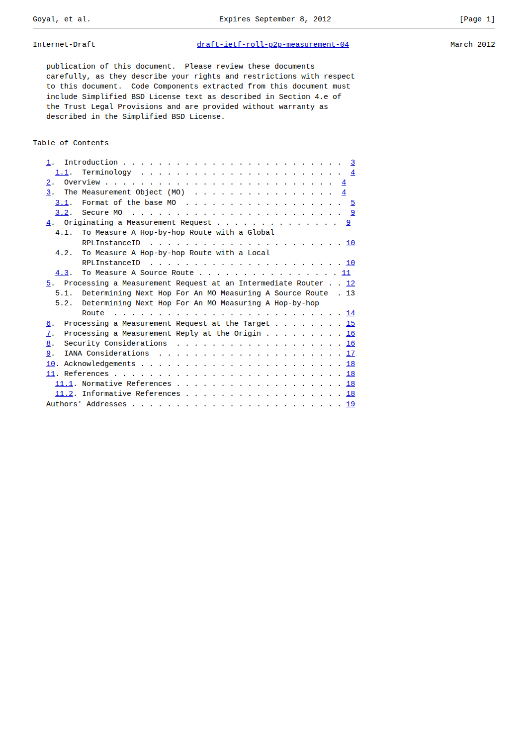Goyal, et al. Expires September 8, 2012[Page 1]
Internet-Draft draft-ietf-roll-p2p-measurement-04 March 2012
   publication of this document.  Please review these documents
   carefully, as they describe your rights and restrictions with respect
   to this document.  Code Components extracted from this document must
   include Simplified BSD License text as described in Section 4.e of
   the Trust Legal Provisions and are provided without warranty as
   described in the Simplified BSD License.
Table of Contents
   1.  Introduction . . . . . . . . . . . . . . . . . . . . . . . . .  3
     1.1.  Terminology  . . . . . . . . . . . . . . . . . . . . . . .  4
   2.  Overview . . . . . . . . . . . . . . . . . . . . . . . . . .  4
   3.  The Measurement Object (MO)  . . . . . . . . . . . . . . . .  4
     3.1.  Format of the base MO  . . . . . . . . . . . . . . . . . .  5
     3.2.  Secure MO  . . . . . . . . . . . . . . . . . . . . . . . .  9
   4.  Originating a Measurement Request . . . . . . . . . . . . . .  9
     4.1.  To Measure A Hop-by-hop Route with a Global
           RPLInstanceID  . . . . . . . . . . . . . . . . . . . . . . 10
     4.2.  To Measure A Hop-by-hop Route with a Local
           RPLInstanceID  . . . . . . . . . . . . . . . . . . . . . . 10
     4.3.  To Measure A Source Route . . . . . . . . . . . . . . . . 11
   5.  Processing a Measurement Request at an Intermediate Router . . 12
     5.1.  Determining Next Hop For An MO Measuring A Source Route  . 13
     5.2.  Determining Next Hop For An MO Measuring A Hop-by-hop
           Route  . . . . . . . . . . . . . . . . . . . . . . . . . . 14
   6.  Processing a Measurement Request at the Target . . . . . . . . 15
   7.  Processing a Measurement Reply at the Origin . . . . . . . . . 16
   8.  Security Considerations  . . . . . . . . . . . . . . . . . . . 16
   9.  IANA Considerations  . . . . . . . . . . . . . . . . . . . . . 17
   10. Acknowledgements . . . . . . . . . . . . . . . . . . . . . . . 18
   11. References . . . . . . . . . . . . . . . . . . . . . . . . . . 18
     11.1. Normative References . . . . . . . . . . . . . . . . . . . 18
     11.2. Informative References . . . . . . . . . . . . . . . . . . 18
   Authors' Addresses . . . . . . . . . . . . . . . . . . . . . . . . 19